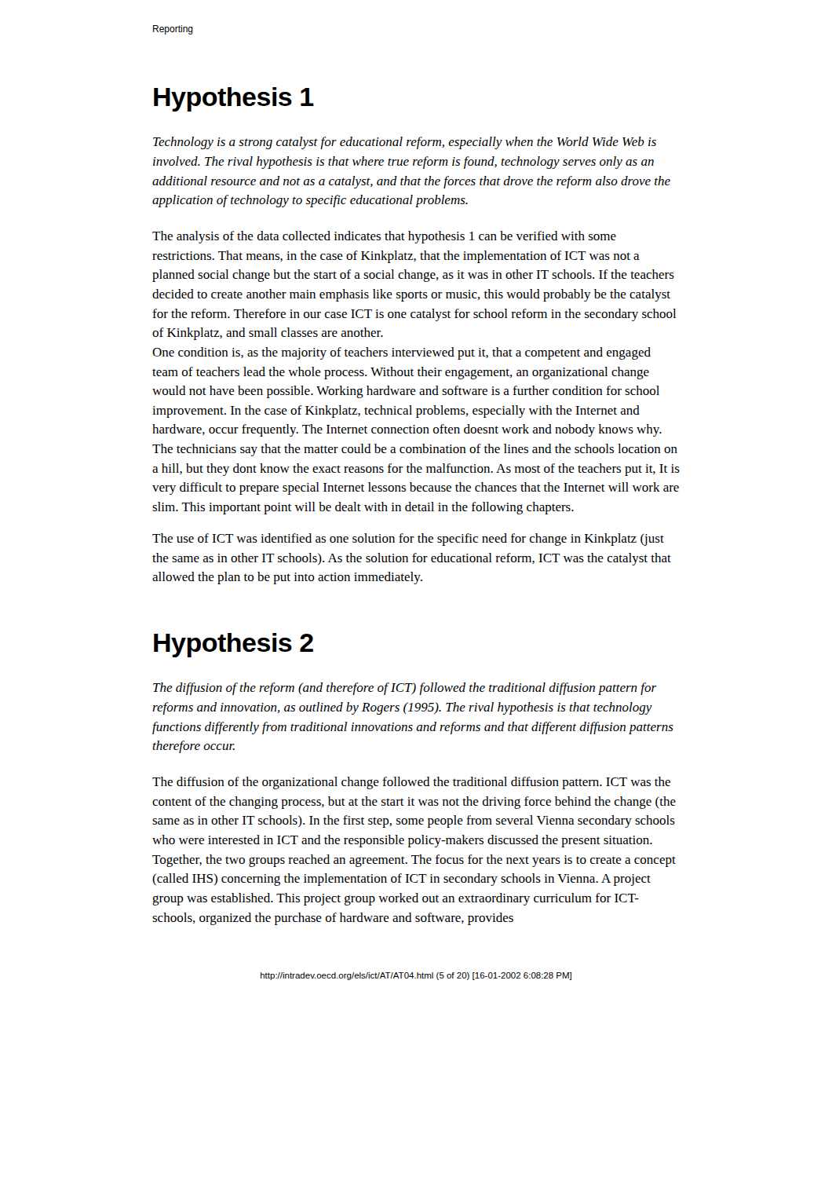Reporting
Hypothesis 1
Technology is a strong catalyst for educational reform, especially when the World Wide Web is involved. The rival hypothesis is that where true reform is found, technology serves only as an additional resource and not as a catalyst, and that the forces that drove the reform also drove the application of technology to specific educational problems.
The analysis of the data collected indicates that hypothesis 1 can be verified with some restrictions. That means, in the case of Kinkplatz, that the implementation of ICT was not a planned social change but the start of a social change, as it was in other IT schools. If the teachers decided to create another main emphasis like sports or music, this would probably be the catalyst for the reform. Therefore in our case ICT is one catalyst for school reform in the secondary school of Kinkplatz, and small classes are another.
One condition is, as the majority of teachers interviewed put it, that a competent and engaged team of teachers lead the whole process. Without their engagement, an organizational change would not have been possible. Working hardware and software is a further condition for school improvement. In the case of Kinkplatz, technical problems, especially with the Internet and hardware, occur frequently. The Internet connection often doesnt work and nobody knows why. The technicians say that the matter could be a combination of the lines and the schools location on a hill, but they dont know the exact reasons for the malfunction. As most of the teachers put it, It is very difficult to prepare special Internet lessons because the chances that the Internet will work are slim. This important point will be dealt with in detail in the following chapters.
The use of ICT was identified as one solution for the specific need for change in Kinkplatz (just the same as in other IT schools). As the solution for educational reform, ICT was the catalyst that allowed the plan to be put into action immediately.
Hypothesis 2
The diffusion of the reform (and therefore of ICT) followed the traditional diffusion pattern for reforms and innovation, as outlined by Rogers (1995). The rival hypothesis is that technology functions differently from traditional innovations and reforms and that different diffusion patterns therefore occur.
The diffusion of the organizational change followed the traditional diffusion pattern. ICT was the content of the changing process, but at the start it was not the driving force behind the change (the same as in other IT schools). In the first step, some people from several Vienna secondary schools who were interested in ICT and the responsible policy-makers discussed the present situation. Together, the two groups reached an agreement. The focus for the next years is to create a concept (called IHS) concerning the implementation of ICT in secondary schools in Vienna. A project group was established. This project group worked out an extraordinary curriculum for ICT-schools, organized the purchase of hardware and software, provides
http://intradev.oecd.org/els/ict/AT/AT04.html (5 of 20) [16-01-2002 6:08:28 PM]